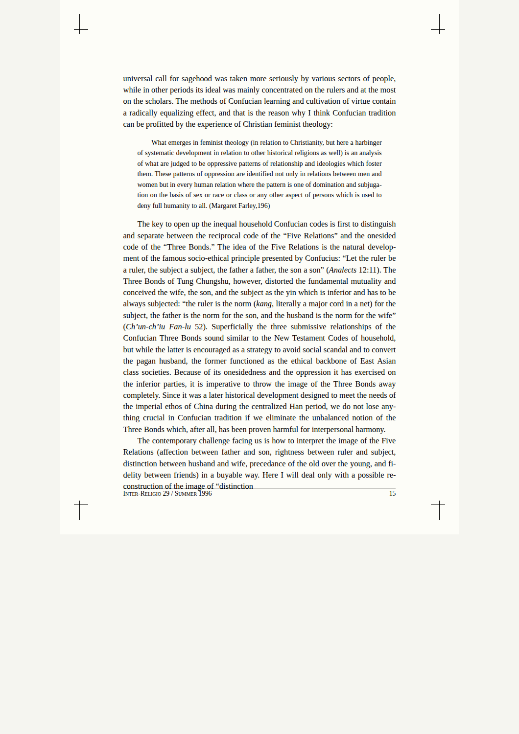universal call for sagehood was taken more seriously by various sectors of people, while in other periods its ideal was mainly concentrated on the rulers and at the most on the scholars. The methods of Confucian learning and cultivation of virtue contain a radically equalizing effect, and that is the reason why I think Confucian tradition can be profitted by the experience of Christian feminist theology:
What emerges in feminist theology (in relation to Christianity, but here a harbinger of systematic development in relation to other historical religions as well) is an analysis of what are judged to be oppressive patterns of relationship and ideologies which foster them. These patterns of oppression are identified not only in relations between men and women but in every human relation where the pattern is one of domination and subjugation on the basis of sex or race or class or any other aspect of persons which is used to deny full humanity to all. (Margaret Farley,196)
The key to open up the inequal household Confucian codes is first to distinguish and separate between the reciprocal code of the “Five Relations” and the onesided code of the “Three Bonds.” The idea of the Five Relations is the natural development of the famous socio-ethical principle presented by Confucius: “Let the ruler be a ruler, the subject a subject, the father a father, the son a son” (Analects 12:11). The Three Bonds of Tung Chungshu, however, distorted the fundamental mutuality and conceived the wife, the son, and the subject as the yin which is inferior and has to be always subjected: “the ruler is the norm (kang, literally a major cord in a net) for the subject, the father is the norm for the son, and the husband is the norm for the wife” (Ch’un-ch’iu Fan-lu 52). Superficially the three submissive relationships of the Confucian Three Bonds sound similar to the New Testament Codes of household, but while the latter is encouraged as a strategy to avoid social scandal and to convert the pagan husband, the former functioned as the ethical backbone of East Asian class societies. Because of its onesidedness and the oppression it has exercised on the inferior parties, it is imperative to throw the image of the Three Bonds away completely. Since it was a later historical development designed to meet the needs of the imperial ethos of China during the centralized Han period, we do not lose anything crucial in Confucian tradition if we eliminate the unbalanced notion of the Three Bonds which, after all, has been proven harmful for interpersonal harmony.
The contemporary challenge facing us is how to interpret the image of the Five Relations (affection between father and son, rightness between ruler and subject, distinction between husband and wife, precedance of the old over the young, and fidelity between friends) in a buyable way. Here I will deal only with a possible reconstruction of the image of “distinction
Inter-Religio 29 / Summer 1996
15